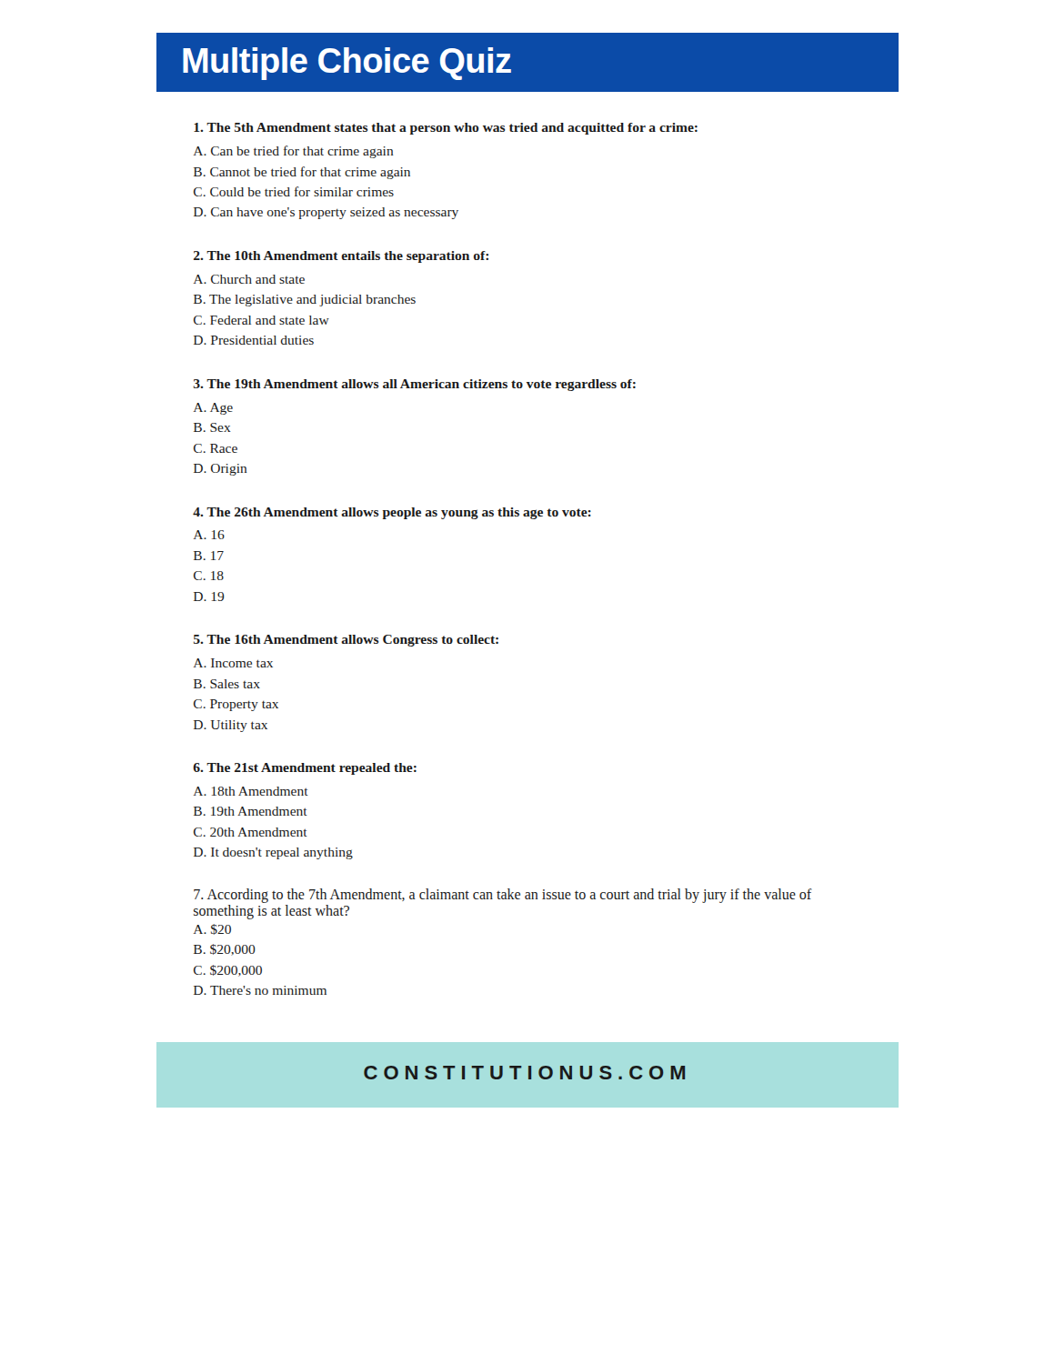Multiple Choice Quiz
1. The 5th Amendment states that a person who was tried and acquitted for a crime:
A. Can be tried for that crime again
B. Cannot be tried for that crime again
C. Could be tried for similar crimes
D. Can have one's property seized as necessary
2. The 10th Amendment entails the separation of:
A. Church and state
B. The legislative and judicial branches
C. Federal and state law
D. Presidential duties
3. The 19th Amendment allows all American citizens to vote regardless of:
A. Age
B. Sex
C. Race
D. Origin
4. The 26th Amendment allows people as young as this age to vote:
A. 16
B. 17
C. 18
D. 19
5. The 16th Amendment allows Congress to collect:
A. Income tax
B. Sales tax
C. Property tax
D. Utility tax
6. The 21st Amendment repealed the:
A. 18th Amendment
B. 19th Amendment
C. 20th Amendment
D. It doesn't repeal anything
7. According to the 7th Amendment, a claimant can take an issue to a court and trial by jury if the value of something is at least what?
A. $20
B. $20,000
C. $200,000
D. There's no minimum
CONSTITUTIONUS.COM